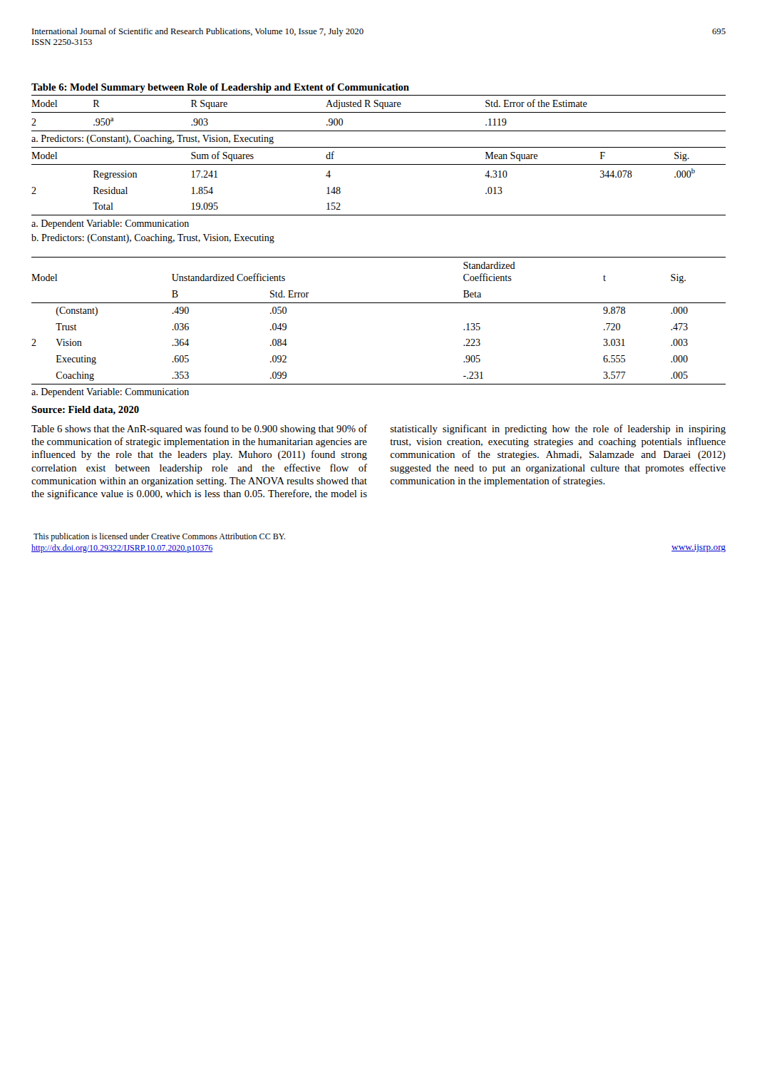International Journal of Scientific and Research Publications, Volume 10, Issue 7, July 2020
ISSN 2250-3153 695
Table 6: Model Summary between Role of Leadership and Extent of Communication
| Model | R | R Square | Adjusted R Square | Std. Error of the Estimate |
| 2 | .950 a | .903 | .900 | .1119 |
| a. Predictors: (Constant), Coaching, Trust, Vision, Executing |
| Model | Sum of Squares | df | Mean Square | F | Sig. |
| | Regression | 17.241 | 4 | 4.310 | 344.078 | .000 b |
| 2 | Residual | 1.854 | 148 | .013 | | |
| | Total | 19.095 | 152 | | | |
a. Dependent Variable: Communication
b. Predictors: (Constant), Coaching, Trust, Vision, Executing
| Model | Unstandardized Coefficients | Standardized Coefficients | t | Sig. |
| | B | Std. Error | Beta | | |
| | (Constant) | .490 | .050 | | 9.878 | .000 |
| | Trust | .036 | .049 | .135 | .720 | .473 |
| 2 | Vision | .364 | .084 | .223 | 3.031 | .003 |
| | Executing | .605 | .092 | .905 | 6.555 | .000 |
| | Coaching | .353 | .099 | -.231 | 3.577 | .005 |
a. Dependent Variable: Communication
Source: Field data, 2020
Table 6 shows that the AnR-squared was found to be 0.900 showing that 90% of the communication of strategic implementation in the humanitarian agencies are influenced by the role that the leaders play. Muhoro (2011) found strong correlation exist between leadership role and the effective flow of communication within an organization setting. The ANOVA results showed that the significance value is 0.000, which is less than 0.05. Therefore, the model is statistically significant in predicting how the role of leadership in inspiring trust, vision creation, executing strategies and coaching potentials influence communication of the strategies. Ahmadi, Salamzade and Daraei (2012) suggested the need to put an organizational culture that promotes effective communication in the implementation of strategies.
This publication is licensed under Creative Commons Attribution CC BY.
http://dx.doi.org/10.29322/IJSRP.10.07.2020.p10376 www.ijsrp.org